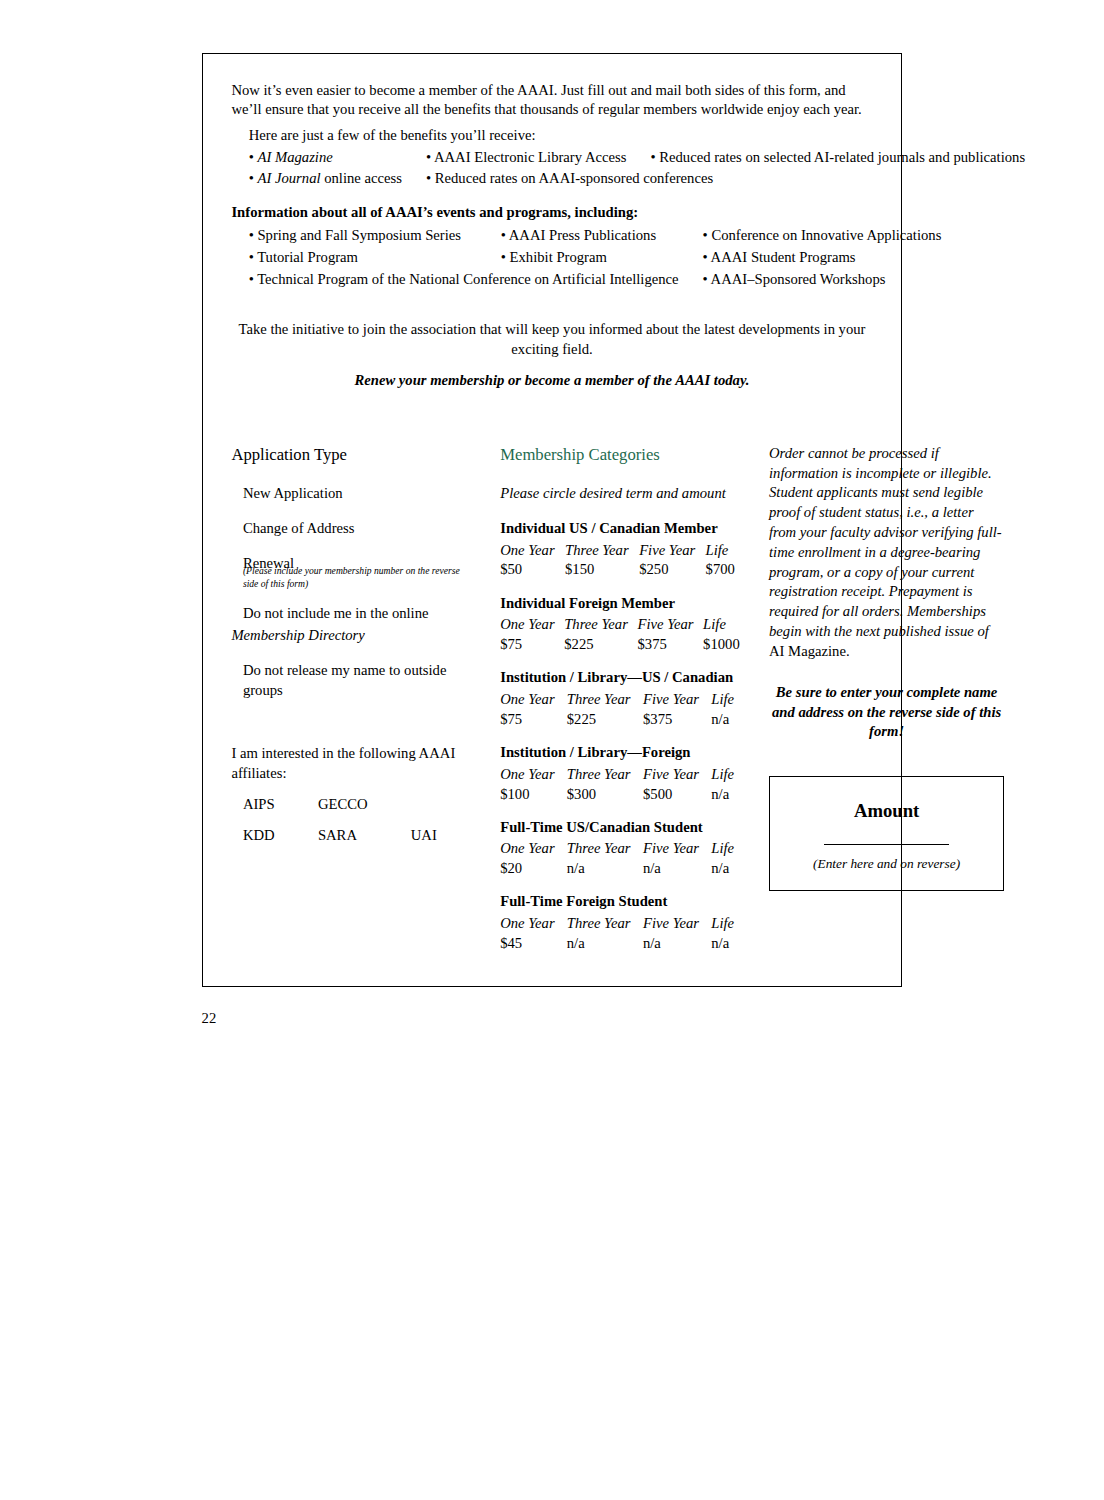Now it’s even easier to become a member of the AAAI. Just fill out and mail both sides of this form, and we’ll ensure that you receive all the benefits that thousands of regular members worldwide enjoy each year.
Here are just a few of the benefits you’ll receive:
| • AI Magazine | • AAAI Electronic Library Access | • Reduced rates on selected AI-related journals and publications |
| • AI Journal online access | • Reduced rates on AAAI-sponsored conferences |
Information about all of AAAI’s events and programs, including:
| • Spring and Fall Symposium Series | • AAAI Press Publications | • Conference on Innovative Applications |
| • Tutorial Program | • Exhibit Program | • AAAI Student Programs |
| • Technical Program of the National Conference on Artificial Intelligence | • AAAI–Sponsored Workshops |
Take the initiative to join the association that will keep you informed about the latest developments in your exciting field.
Renew your membership or become a member of the AAAI today.
Application Type
New Application
Change of Address
Renewal
(Please include your membership number on the reverse side of this form)
Do not include me in the online
Membership Directory
Do not release my name to outside groups
I am interested in the following AAAI affiliates:
| AIPS | GECCO | |
| KDD | SARA | UAI |
Membership Categories
Please circle desired term and amount
Individual US / Canadian Member
| One Year | Three Year | Five Year | Life |
| $50 | $150 | $250 | $700 |
Individual Foreign Member
| One Year | Three Year | Five Year | Life |
| $75 | $225 | $375 | $1000 |
Institution / Library—US / Canadian
| One Year | Three Year | Five Year | Life |
| $75 | $225 | $375 | n/a |
Institution / Library—Foreign
| One Year | Three Year | Five Year | Life |
| $100 | $300 | $500 | n/a |
Full-Time US/Canadian Student
| One Year | Three Year | Five Year | Life |
| $20 | n/a | n/a | n/a |
Full-Time Foreign Student
| One Year | Three Year | Five Year | Life |
| $45 | n/a | n/a | n/a |
Order cannot be processed if information is incomplete or illegible. Student applicants must send legible proof of student status, i.e., a letter from your faculty advisor verifying full-time enrollment in a degree-bearing program, or a copy of your current registration receipt. Prepayment is required for all orders. Memberships begin with the next published issue of AI Magazine.
Be sure to enter your complete name and address on the reverse side of this form!
Amount
(Enter here and on reverse)
22